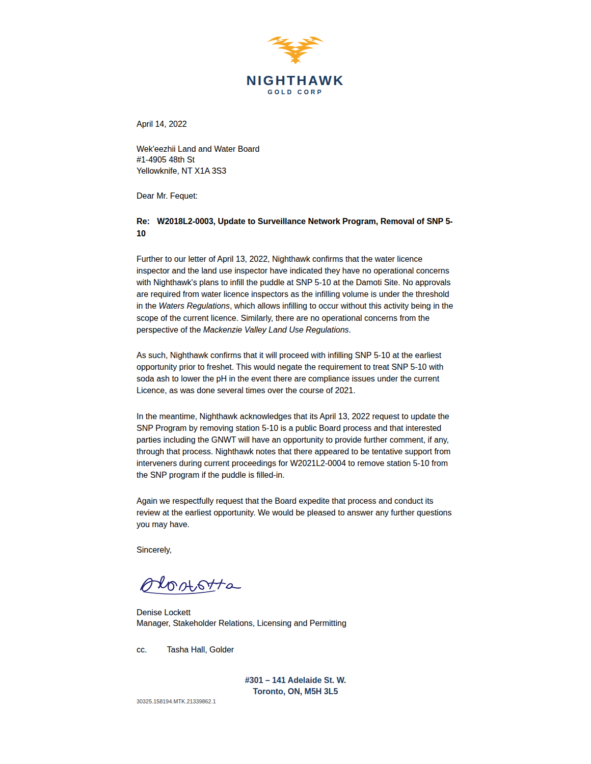NIGHTHAWK
GOLD CORP
April 14, 2022
Wek'eezhii Land and Water Board
#1-4905 48th St
Yellowknife, NT X1A 3S3
Dear Mr. Fequet:
Re: W2018L2-0003, Update to Surveillance Network Program, Removal of SNP 5-10
Further to our letter of April 13, 2022, Nighthawk confirms that the water licence inspector and the land use inspector have indicated they have no operational concerns with Nighthawk's plans to infill the puddle at SNP 5-10 at the Damoti Site. No approvals are required from water licence inspectors as the infilling volume is under the threshold in the Waters Regulations, which allows infilling to occur without this activity being in the scope of the current licence. Similarly, there are no operational concerns from the perspective of the Mackenzie Valley Land Use Regulations.
As such, Nighthawk confirms that it will proceed with infilling SNP 5-10 at the earliest opportunity prior to freshet. This would negate the requirement to treat SNP 5-10 with soda ash to lower the pH in the event there are compliance issues under the current Licence, as was done several times over the course of 2021.
In the meantime, Nighthawk acknowledges that its April 13, 2022 request to update the SNP Program by removing station 5-10 is a public Board process and that interested parties including the GNWT will have an opportunity to provide further comment, if any, through that process. Nighthawk notes that there appeared to be tentative support from interveners during current proceedings for W2021L2-0004 to remove station 5-10 from the SNP program if the puddle is filled-in.
Again we respectfully request that the Board expedite that process and conduct its review at the earliest opportunity. We would be pleased to answer any further questions you may have.
Sincerely,
Denise Lockett
Manager, Stakeholder Relations, Licensing and Permitting
cc. Tasha Hall, Golder
#301 – 141 Adelaide St. W.
Toronto, ON, M5H 3L5
30325.158194.MTK.21339862.1